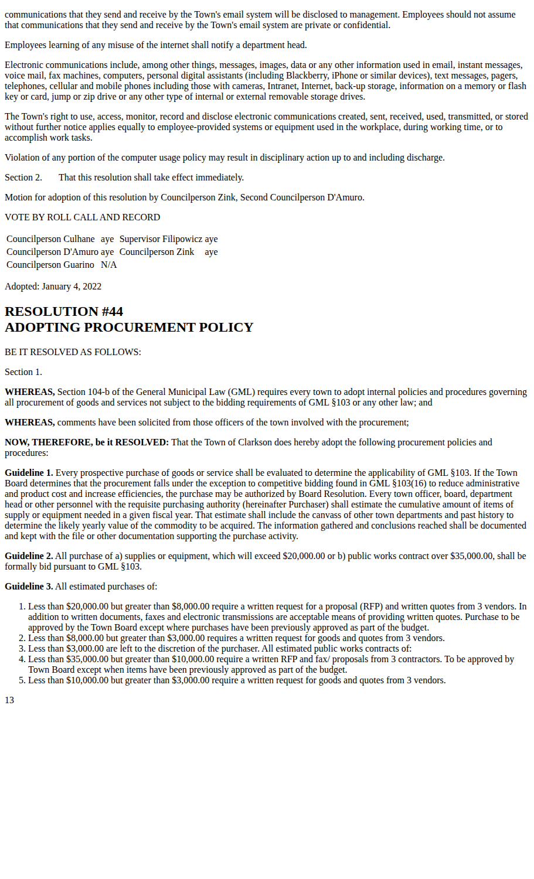communications that they send and receive by the Town's email system will be disclosed to management. Employees should not assume that communications that they send and receive by the Town's email system are private or confidential.
Employees learning of any misuse of the internet shall notify a department head.
Electronic communications include, among other things, messages, images, data or any other information used in email, instant messages, voice mail, fax machines, computers, personal digital assistants (including Blackberry, iPhone or similar devices), text messages, pagers, telephones, cellular and mobile phones including those with cameras, Intranet, Internet, back-up storage, information on a memory or flash key or card, jump or zip drive or any other type of internal or external removable storage drives.
The Town's right to use, access, monitor, record and disclose electronic communications created, sent, received, used, transmitted, or stored without further notice applies equally to employee-provided systems or equipment used in the workplace, during working time, or to accomplish work tasks.
Violation of any portion of the computer usage policy may result in disciplinary action up to and including discharge.
Section 2. That this resolution shall take effect immediately.
Motion for adoption of this resolution by Councilperson Zink, Second Councilperson D'Amuro.
VOTE BY ROLL CALL AND RECORD
| Councilperson Culhane | aye | Supervisor Filipowicz | aye |
| Councilperson D'Amuro | aye | Councilperson Zink | aye |
| Councilperson Guarino | N/A | | |
Adopted: January 4, 2022
RESOLUTION #44
ADOPTING PROCUREMENT POLICY
BE IT RESOLVED AS FOLLOWS:
Section 1.
WHEREAS, Section 104-b of the General Municipal Law (GML) requires every town to adopt internal policies and procedures governing all procurement of goods and services not subject to the bidding requirements of GML §103 or any other law; and
WHEREAS, comments have been solicited from those officers of the town involved with the procurement;
NOW, THEREFORE, be it RESOLVED: That the Town of Clarkson does hereby adopt the following procurement policies and procedures:
Guideline 1. Every prospective purchase of goods or service shall be evaluated to determine the applicability of GML §103. If the Town Board determines that the procurement falls under the exception to competitive bidding found in GML §103(16) to reduce administrative and product cost and increase efficiencies, the purchase may be authorized by Board Resolution. Every town officer, board, department head or other personnel with the requisite purchasing authority (hereinafter Purchaser) shall estimate the cumulative amount of items of supply or equipment needed in a given fiscal year. That estimate shall include the canvass of other town departments and past history to determine the likely yearly value of the commodity to be acquired. The information gathered and conclusions reached shall be documented and kept with the file or other documentation supporting the purchase activity.
Guideline 2. All purchase of a) supplies or equipment, which will exceed $20,000.00 or b) public works contract over $35,000.00, shall be formally bid pursuant to GML §103.
Guideline 3. All estimated purchases of:
Less than $20,000.00 but greater than $8,000.00 require a written request for a proposal (RFP) and written quotes from 3 vendors. In addition to written documents, faxes and electronic transmissions are acceptable means of providing written quotes. Purchase to be approved by the Town Board except where purchases have been previously approved as part of the budget.
Less than $8,000.00 but greater than $3,000.00 requires a written request for goods and quotes from 3 vendors.
Less than $3,000.00 are left to the discretion of the purchaser. All estimated public works contracts of:
Less than $35,000.00 but greater than $10,000.00 require a written RFP and fax/ proposals from 3 contractors. To be approved by Town Board except when items have been previously approved as part of the budget.
Less than $10,000.00 but greater than $3,000.00 require a written request for goods and quotes from 3 vendors.
13